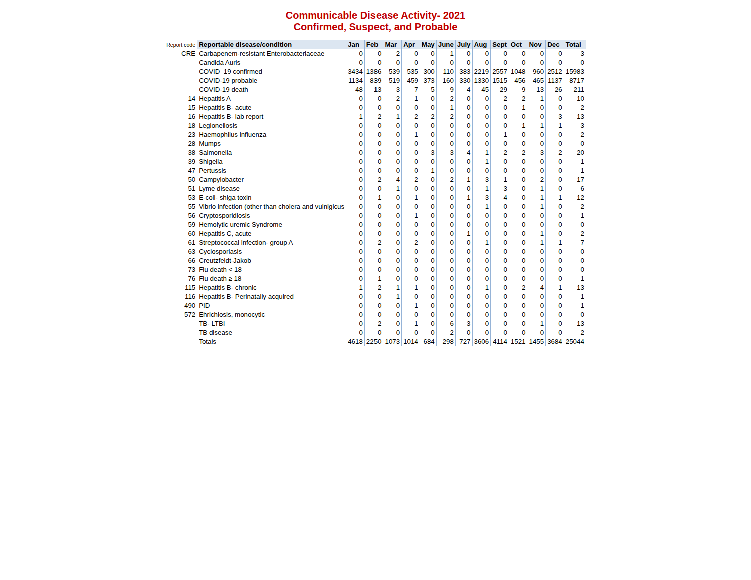Communicable Disease Activity- 2021
Confirmed, Suspect, and Probable
| Report code | Reportable disease/condition | Jan | Feb | Mar | Apr | May | June | July | Aug | Sept | Oct | Nov | Dec | Total |
| --- | --- | --- | --- | --- | --- | --- | --- | --- | --- | --- | --- | --- | --- | --- |
| CRE | Carbapenem-resistant Enterobacteriaceae | 0 | 0 | 2 | 0 | 0 | 1 | 0 | 0 | 0 | 0 | 0 | 0 | 3 |
| | Candida Auris | 0 | 0 | 0 | 0 | 0 | 0 | 0 | 0 | 0 | 0 | 0 | 0 | 0 |
| | COVID_19 confirmed | 3434 | 1386 | 539 | 535 | 300 | 110 | 383 | 2219 | 2557 | 1048 | 960 | 2512 | 15983 |
| | COVID-19 probable | 1134 | 839 | 519 | 459 | 373 | 160 | 330 | 1330 | 1515 | 456 | 465 | 1137 | 8717 |
| | COVID-19 death | 48 | 13 | 3 | 7 | 5 | 9 | 4 | 45 | 29 | 9 | 13 | 26 | 211 |
| 14 | Hepatitis A | 0 | 0 | 2 | 1 | 0 | 2 | 0 | 0 | 2 | 2 | 1 | 0 | 10 |
| 15 | Hepatitis B- acute | 0 | 0 | 0 | 0 | 0 | 1 | 0 | 0 | 0 | 1 | 0 | 0 | 2 |
| 16 | Hepatitis B- lab report | 1 | 2 | 1 | 2 | 2 | 2 | 0 | 0 | 0 | 0 | 0 | 3 | 13 |
| 18 | Legionellosis | 0 | 0 | 0 | 0 | 0 | 0 | 0 | 0 | 0 | 1 | 1 | 1 | 3 |
| 23 | Haemophilus influenza | 0 | 0 | 0 | 1 | 0 | 0 | 0 | 0 | 1 | 0 | 0 | 0 | 2 |
| 28 | Mumps | 0 | 0 | 0 | 0 | 0 | 0 | 0 | 0 | 0 | 0 | 0 | 0 | 0 |
| 38 | Salmonella | 0 | 0 | 0 | 0 | 3 | 3 | 4 | 1 | 2 | 2 | 3 | 2 | 20 |
| 39 | Shigella | 0 | 0 | 0 | 0 | 0 | 0 | 0 | 1 | 0 | 0 | 0 | 0 | 1 |
| 47 | Pertussis | 0 | 0 | 0 | 0 | 1 | 0 | 0 | 0 | 0 | 0 | 0 | 0 | 1 |
| 50 | Campylobacter | 0 | 2 | 4 | 2 | 0 | 2 | 1 | 3 | 1 | 0 | 2 | 0 | 17 |
| 51 | Lyme disease | 0 | 0 | 1 | 0 | 0 | 0 | 0 | 1 | 3 | 0 | 1 | 0 | 6 |
| 53 | E-coli- shiga toxin | 0 | 1 | 0 | 1 | 0 | 0 | 1 | 3 | 4 | 0 | 1 | 1 | 12 |
| 55 | Vibrio infection (other than cholera and vulnigicus | 0 | 0 | 0 | 0 | 0 | 0 | 0 | 1 | 0 | 0 | 1 | 0 | 2 |
| 56 | Cryptosporidiosis | 0 | 0 | 0 | 1 | 0 | 0 | 0 | 0 | 0 | 0 | 0 | 0 | 1 |
| 59 | Hemolytic uremic Syndrome | 0 | 0 | 0 | 0 | 0 | 0 | 0 | 0 | 0 | 0 | 0 | 0 | 0 |
| 60 | Hepatitis C, acute | 0 | 0 | 0 | 0 | 0 | 0 | 1 | 0 | 0 | 0 | 1 | 0 | 2 |
| 61 | Streptococcal infection- group A | 0 | 2 | 0 | 2 | 0 | 0 | 0 | 1 | 0 | 0 | 1 | 1 | 7 |
| 63 | Cyclosporiasis | 0 | 0 | 0 | 0 | 0 | 0 | 0 | 0 | 0 | 0 | 0 | 0 | 0 |
| 66 | Creutzfeldt-Jakob | 0 | 0 | 0 | 0 | 0 | 0 | 0 | 0 | 0 | 0 | 0 | 0 | 0 |
| 73 | Flu death < 18 | 0 | 0 | 0 | 0 | 0 | 0 | 0 | 0 | 0 | 0 | 0 | 0 | 0 |
| 76 | Flu death ≥ 18 | 0 | 1 | 0 | 0 | 0 | 0 | 0 | 0 | 0 | 0 | 0 | 0 | 1 |
| 115 | Hepatitis B- chronic | 1 | 2 | 1 | 1 | 0 | 0 | 0 | 1 | 0 | 2 | 4 | 1 | 13 |
| 116 | Hepatitis B- Perinatally acquired | 0 | 0 | 1 | 0 | 0 | 0 | 0 | 0 | 0 | 0 | 0 | 0 | 1 |
| 490 | PID | 0 | 0 | 0 | 1 | 0 | 0 | 0 | 0 | 0 | 0 | 0 | 0 | 1 |
| 572 | Ehrichiosis, monocytic | 0 | 0 | 0 | 0 | 0 | 0 | 0 | 0 | 0 | 0 | 0 | 0 | 0 |
| | TB- LTBI | 0 | 2 | 0 | 1 | 0 | 6 | 3 | 0 | 0 | 0 | 1 | 0 | 13 |
| | TB disease | 0 | 0 | 0 | 0 | 0 | 2 | 0 | 0 | 0 | 0 | 0 | 0 | 2 |
| | Totals | 4618 | 2250 | 1073 | 1014 | 684 | 298 | 727 | 3606 | 4114 | 1521 | 1455 | 3684 | 25044 |